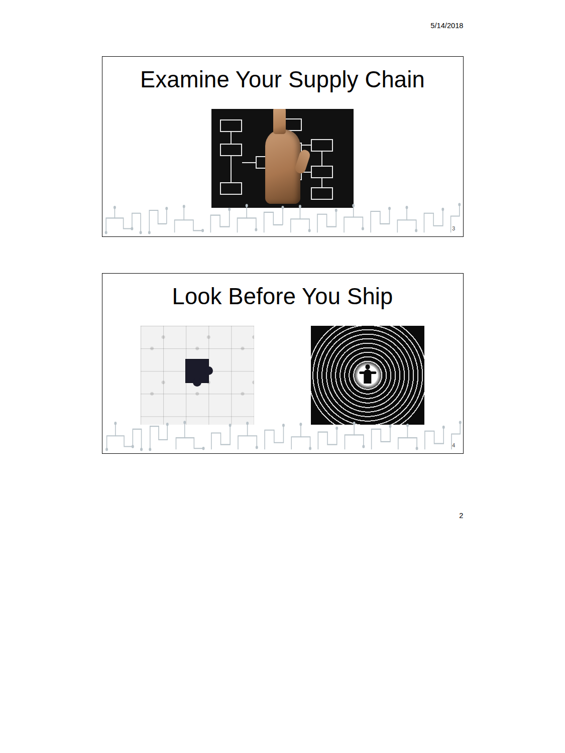5/14/2018
Examine Your Supply Chain
3
Look Before You Ship
4
2